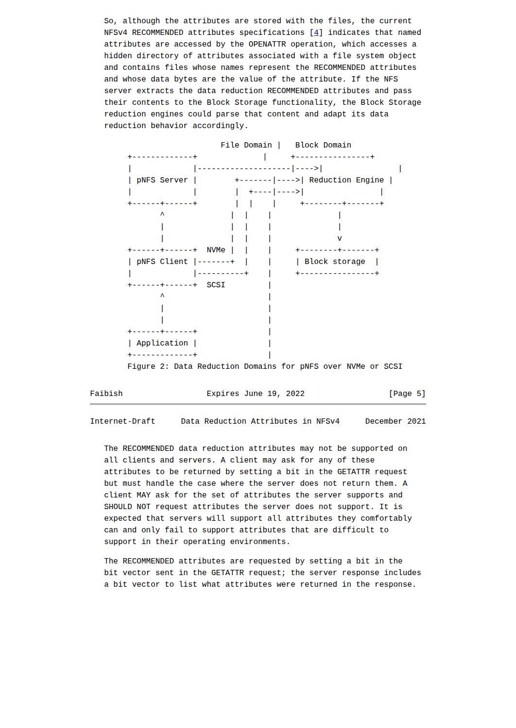So, although the attributes are stored with the files, the current NFSv4 RECOMMENDED attributes specifications [4] indicates that named attributes are accessed by the OPENATTR operation, which accesses a hidden directory of attributes associated with a file system object and contains files whose names represent the RECOMMENDED attributes and whose data bytes are the value of the attribute. If the NFS server extracts the data reduction RECOMMENDED attributes and pass their contents to the Block Storage functionality, the Block Storage reduction engines could parse that content and adapt its data reduction behavior accordingly.
                            File Domain |   Block Domain
        +-------------+              |     +----------------+
        |             |--------------------|---->|                |
        | pNFS Server |        +-------|---->| Reduction Engine |
        |             |        |  +----|---->|                |
        +------+------+        |  |    |     +--------+-------+
               ^              |  |    |              |
               |              |  |    |              |
               |              |  |    |              v
        +------+------+  NVMe |  |    |     +--------+-------+
        | pNFS Client |-------+  |    |     | Block storage  |
        |             |----------+    |     +----------------+
        +------+------+  SCSI         |
               ^                      |
               |                      |
               |                      |
        +------+------+               |
        | Application |               |
        +-------------+               |
        Figure 2: Data Reduction Domains for pNFS over NVMe or SCSI
Faibish Expires June 19, 2022[Page 5]
Internet-Draft Data Reduction Attributes in NFSv4 December 2021
The RECOMMENDED data reduction attributes may not be supported on all clients and servers. A client may ask for any of these attributes to be returned by setting a bit in the GETATTR request but must handle the case where the server does not return them. A client MAY ask for the set of attributes the server supports and SHOULD NOT request attributes the server does not support. It is expected that servers will support all attributes they comfortably can and only fail to support attributes that are difficult to support in their operating environments.
The RECOMMENDED attributes are requested by setting a bit in the bit vector sent in the GETATTR request; the server response includes a bit vector to list what attributes were returned in the response.